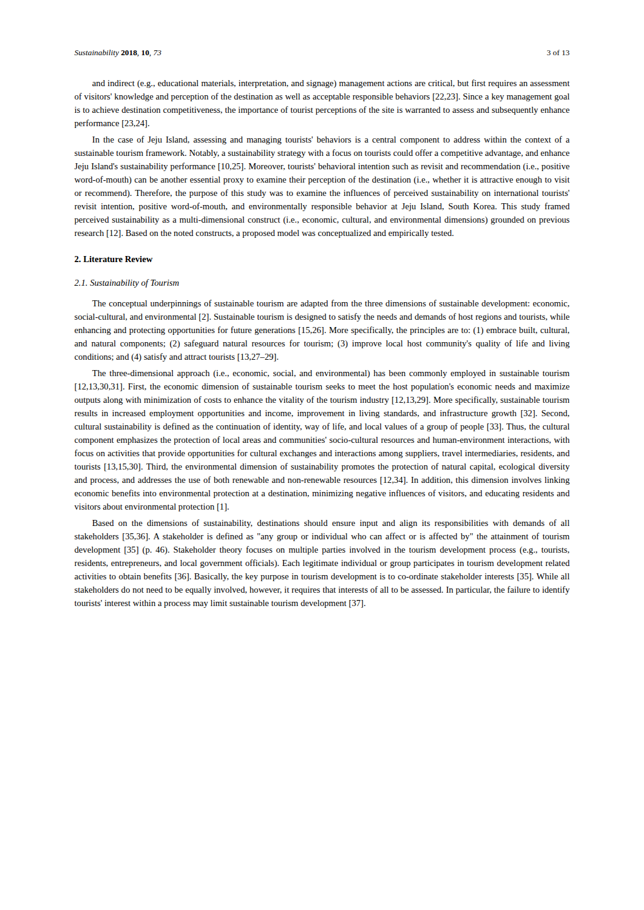Sustainability 2018, 10, 73 3 of 13
and indirect (e.g., educational materials, interpretation, and signage) management actions are critical, but first requires an assessment of visitors' knowledge and perception of the destination as well as acceptable responsible behaviors [22,23]. Since a key management goal is to achieve destination competitiveness, the importance of tourist perceptions of the site is warranted to assess and subsequently enhance performance [23,24].
In the case of Jeju Island, assessing and managing tourists' behaviors is a central component to address within the context of a sustainable tourism framework. Notably, a sustainability strategy with a focus on tourists could offer a competitive advantage, and enhance Jeju Island's sustainability performance [10,25]. Moreover, tourists' behavioral intention such as revisit and recommendation (i.e., positive word-of-mouth) can be another essential proxy to examine their perception of the destination (i.e., whether it is attractive enough to visit or recommend). Therefore, the purpose of this study was to examine the influences of perceived sustainability on international tourists' revisit intention, positive word-of-mouth, and environmentally responsible behavior at Jeju Island, South Korea. This study framed perceived sustainability as a multi-dimensional construct (i.e., economic, cultural, and environmental dimensions) grounded on previous research [12]. Based on the noted constructs, a proposed model was conceptualized and empirically tested.
2. Literature Review
2.1. Sustainability of Tourism
The conceptual underpinnings of sustainable tourism are adapted from the three dimensions of sustainable development: economic, social-cultural, and environmental [2]. Sustainable tourism is designed to satisfy the needs and demands of host regions and tourists, while enhancing and protecting opportunities for future generations [15,26]. More specifically, the principles are to: (1) embrace built, cultural, and natural components; (2) safeguard natural resources for tourism; (3) improve local host community's quality of life and living conditions; and (4) satisfy and attract tourists [13,27–29].
The three-dimensional approach (i.e., economic, social, and environmental) has been commonly employed in sustainable tourism [12,13,30,31]. First, the economic dimension of sustainable tourism seeks to meet the host population's economic needs and maximize outputs along with minimization of costs to enhance the vitality of the tourism industry [12,13,29]. More specifically, sustainable tourism results in increased employment opportunities and income, improvement in living standards, and infrastructure growth [32]. Second, cultural sustainability is defined as the continuation of identity, way of life, and local values of a group of people [33]. Thus, the cultural component emphasizes the protection of local areas and communities' socio-cultural resources and human-environment interactions, with focus on activities that provide opportunities for cultural exchanges and interactions among suppliers, travel intermediaries, residents, and tourists [13,15,30]. Third, the environmental dimension of sustainability promotes the protection of natural capital, ecological diversity and process, and addresses the use of both renewable and non-renewable resources [12,34]. In addition, this dimension involves linking economic benefits into environmental protection at a destination, minimizing negative influences of visitors, and educating residents and visitors about environmental protection [1].
Based on the dimensions of sustainability, destinations should ensure input and align its responsibilities with demands of all stakeholders [35,36]. A stakeholder is defined as "any group or individual who can affect or is affected by" the attainment of tourism development [35] (p. 46). Stakeholder theory focuses on multiple parties involved in the tourism development process (e.g., tourists, residents, entrepreneurs, and local government officials). Each legitimate individual or group participates in tourism development related activities to obtain benefits [36]. Basically, the key purpose in tourism development is to co-ordinate stakeholder interests [35]. While all stakeholders do not need to be equally involved, however, it requires that interests of all to be assessed. In particular, the failure to identify tourists' interest within a process may limit sustainable tourism development [37].